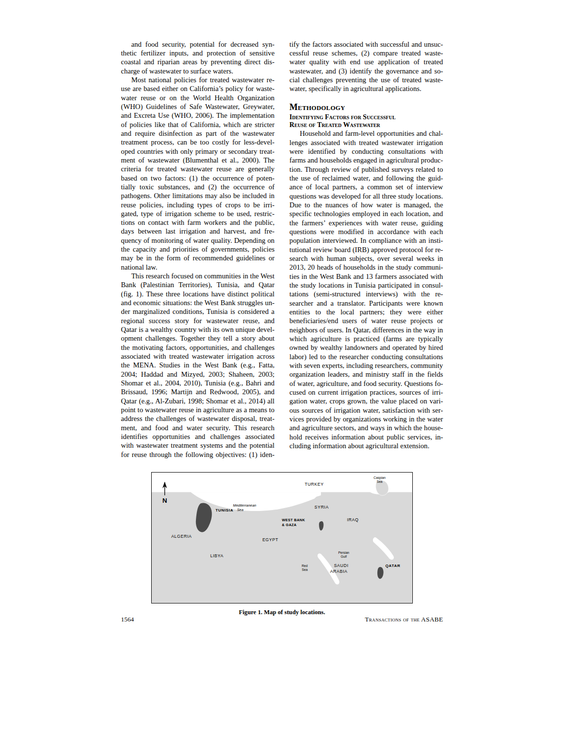and food security, potential for decreased synthetic fertilizer inputs, and protection of sensitive coastal and riparian areas by preventing direct discharge of wastewater to surface waters.
Most national policies for treated wastewater reuse are based either on California’s policy for wastewater reuse or on the World Health Organization (WHO) Guidelines of Safe Wastewater, Greywater, and Excreta Use (WHO, 2006). The implementation of policies like that of California, which are stricter and require disinfection as part of the wastewater treatment process, can be too costly for less-developed countries with only primary or secondary treatment of wastewater (Blumenthal et al., 2000). The criteria for treated wastewater reuse are generally based on two factors: (1) the occurrence of potentially toxic substances, and (2) the occurrence of pathogens. Other limitations may also be included in reuse policies, including types of crops to be irrigated, type of irrigation scheme to be used, restrictions on contact with farm workers and the public, days between last irrigation and harvest, and frequency of monitoring of water quality. Depending on the capacity and priorities of governments, policies may be in the form of recommended guidelines or national law.
This research focused on communities in the West Bank (Palestinian Territories), Tunisia, and Qatar (fig. 1). These three locations have distinct political and economic situations: the West Bank struggles under marginalized conditions, Tunisia is considered a regional success story for wastewater reuse, and Qatar is a wealthy country with its own unique development challenges. Together they tell a story about the motivating factors, opportunities, and challenges associated with treated wastewater irrigation across the MENA. Studies in the West Bank (e.g., Fatta, 2004; Haddad and Mizyed, 2003; Shaheen, 2003; Shomar et al., 2004, 2010), Tunisia (e.g., Bahri and Brissaud, 1996; Martijn and Redwood, 2005), and Qatar (e.g., Al-Zubari, 1998; Shomar et al., 2014) all point to wastewater reuse in agriculture as a means to address the challenges of wastewater disposal, treatment, and food and water security. This research identifies opportunities and challenges associated with wastewater treatment systems and the potential for reuse through the following objectives: (1) identify the factors associated with successful and unsuc-cessful reuse schemes, (2) compare treated wastewater quality with end use application of treated wastewater, and (3) identify the governance and social challenges preventing the use of treated wastewater, specifically in agricultural applications.
Methodology
Identifying Factors for Successful
Reuse of Treated Wastewater
Household and farm-level opportunities and challenges associated with treated wastewater irrigation were identified by conducting consultations with farms and households engaged in agricultural production. Through review of published surveys related to the use of reclaimed water, and following the guidance of local partners, a common set of interview questions was developed for all three study locations. Due to the nuances of how water is managed, the specific technologies employed in each location, and the farmers’ experiences with water reuse, guiding questions were modified in accordance with each population interviewed. In compliance with an institutional review board (IRB) approved protocol for research with human subjects, over several weeks in 2013, 20 heads of households in the study communities in the West Bank and 13 farmers associated with the study locations in Tunisia participated in consultations (semi-structured interviews) with the researcher and a translator. Participants were known entities to the local partners; they were either beneficiaries/end users of water reuse projects or neighbors of users. In Qatar, differences in the way in which agriculture is practiced (farms are typically owned by wealthy landowners and operated by hired labor) led to the researcher conducting consultations with seven experts, including researchers, community organization leaders, and ministry staff in the fields of water, agriculture, and food security. Questions focused on current irrigation practices, sources of irrigation water, crops grown, the value placed on various sources of irrigation water, satisfaction with services provided by organizations working in the water and agriculture sectors, and ways in which the household receives information about public services, including information about agricultural extension.
N TURKEY Caspian Sea TUNISIA Mediterranean Sea SYRIA IRAQ WEST BANK & GAZA ALGERIA EGYPT LIBYA Persian Gulf SAUDI ARABIA Red Sea QATAR
Figure 1. Map of study locations.
1564 Transactions of the ASABE